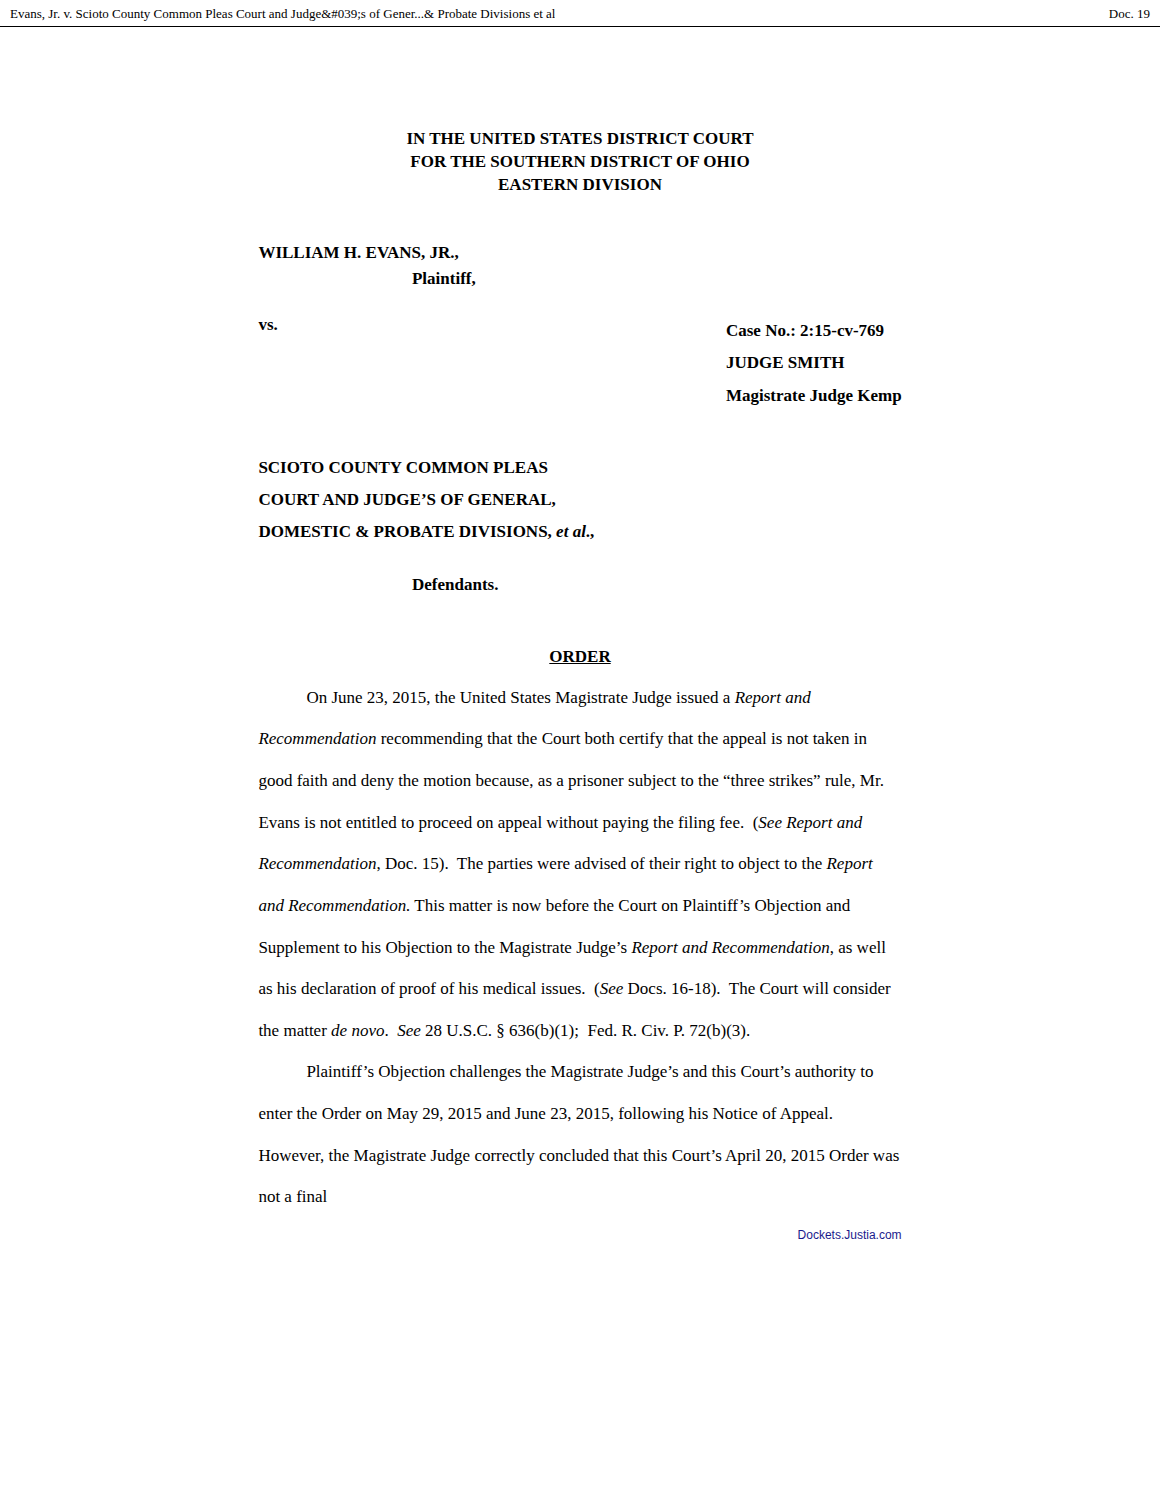Evans, Jr. v. Scioto County Common Pleas Court and Judge&#039;s of Gener...& Probate Divisions et al
Doc. 19
IN THE UNITED STATES DISTRICT COURT
FOR THE SOUTHERN DISTRICT OF OHIO
EASTERN DIVISION
WILLIAM H. EVANS, JR.,
Plaintiff,
vs.
Case No.: 2:15-cv-769
JUDGE SMITH
Magistrate Judge Kemp
SCIOTO COUNTY COMMON PLEAS
COURT AND JUDGE’S OF GENERAL,
DOMESTIC & PROBATE DIVISIONS, et al.,
Defendants.
ORDER
On June 23, 2015, the United States Magistrate Judge issued a Report and Recommendation recommending that the Court both certify that the appeal is not taken in good faith and deny the motion because, as a prisoner subject to the “three strikes” rule, Mr. Evans is not entitled to proceed on appeal without paying the filing fee. (See Report and Recommendation, Doc. 15). The parties were advised of their right to object to the Report and Recommendation. This matter is now before the Court on Plaintiff’s Objection and Supplement to his Objection to the Magistrate Judge’s Report and Recommendation, as well as his declaration of proof of his medical issues. (See Docs. 16-18). The Court will consider the matter de novo. See 28 U.S.C. § 636(b)(1); Fed. R. Civ. P. 72(b)(3).
Plaintiff’s Objection challenges the Magistrate Judge’s and this Court’s authority to enter the Order on May 29, 2015 and June 23, 2015, following his Notice of Appeal. However, the Magistrate Judge correctly concluded that this Court’s April 20, 2015 Order was not a final
Dockets.Justia.com